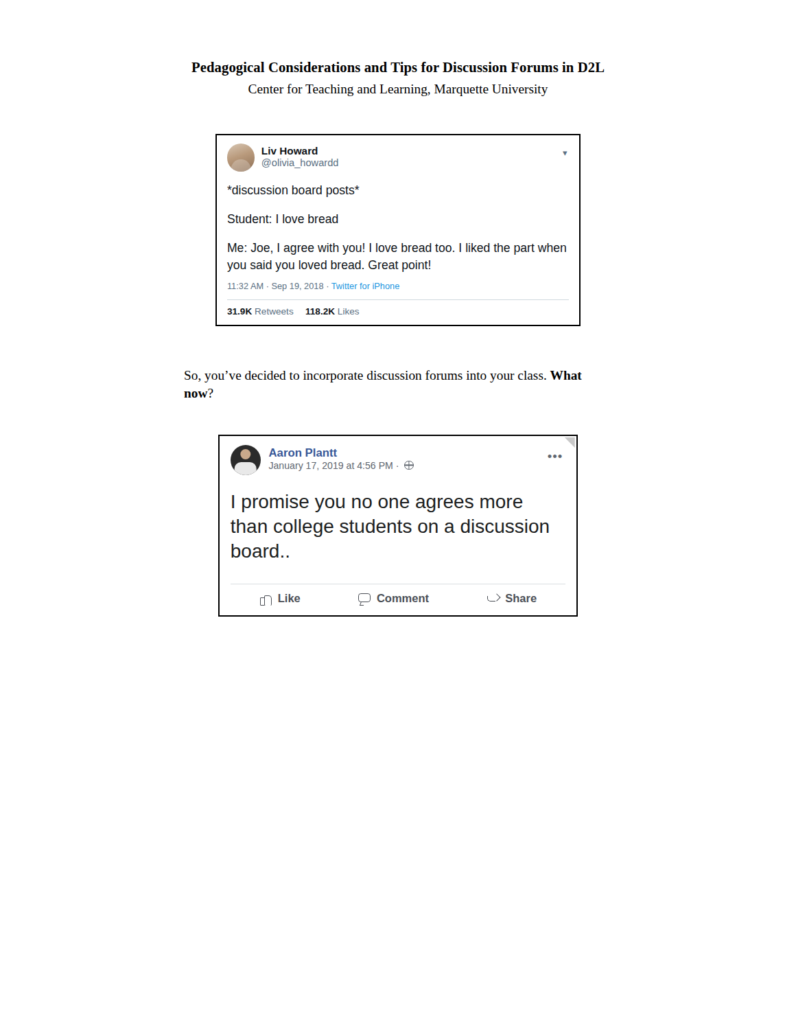Pedagogical Considerations and Tips for Discussion Forums in D2L
Center for Teaching and Learning, Marquette University
▾
Liv Howard
@olivia_howardd
*discussion board posts*
Student: I love bread
Me: Joe, I agree with you! I love bread too. I liked the part when you said you loved bread. Great point!
11:32 AM · Sep 19, 2018 · Twitter for iPhone
31.9K Retweets 118.2K Likes
So, you’ve decided to incorporate discussion forums into your class. What now?
•••
Aaron Plantt
January 17, 2019 at 4:56 PM ·
I promise you no one agrees more than college students on a discussion board..
Like Comment Share